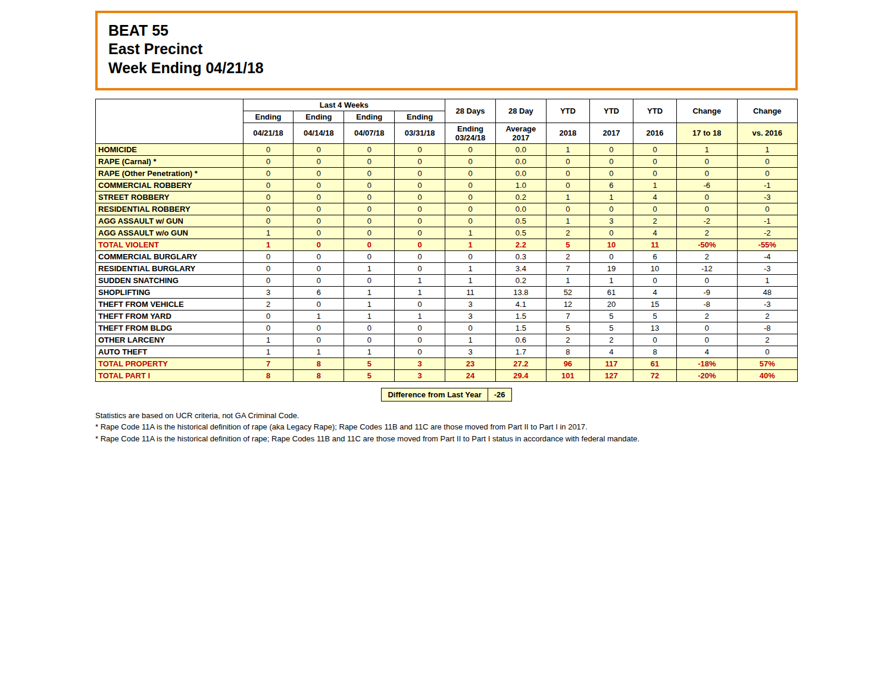BEAT 55
East Precinct
Week Ending 04/21/18
| | Last 4 Weeks | 28 Days | 28 Day | YTD | YTD | YTD | Change | Change |
| --- | --- | --- | --- | --- | --- | --- | --- | --- |
| Ending | Ending | Ending | Ending |
| 04/21/18 | 04/14/18 | 04/07/18 | 03/31/18 | Ending 03/24/18 | Average 2017 | 2018 | 2017 | 2016 | 17 to 18 | vs. 2016 |
| HOMICIDE | 0 | 0 | 0 | 0 | 0 | 0.0 | 1 | 0 | 0 | 1 | 1 |
| RAPE (Carnal) * | 0 | 0 | 0 | 0 | 0 | 0.0 | 0 | 0 | 0 | 0 | 0 |
| RAPE (Other Penetration) * | 0 | 0 | 0 | 0 | 0 | 0.0 | 0 | 0 | 0 | 0 | 0 |
| COMMERCIAL ROBBERY | 0 | 0 | 0 | 0 | 0 | 1.0 | 0 | 6 | 1 | -6 | -1 |
| STREET ROBBERY | 0 | 0 | 0 | 0 | 0 | 0.2 | 1 | 1 | 4 | 0 | -3 |
| RESIDENTIAL ROBBERY | 0 | 0 | 0 | 0 | 0 | 0.0 | 0 | 0 | 0 | 0 | 0 |
| AGG ASSAULT w/ GUN | 0 | 0 | 0 | 0 | 0 | 0.5 | 1 | 3 | 2 | -2 | -1 |
| AGG ASSAULT w/o GUN | 1 | 0 | 0 | 0 | 1 | 0.5 | 2 | 0 | 4 | 2 | -2 |
| TOTAL VIOLENT | 1 | 0 | 0 | 0 | 1 | 2.2 | 5 | 10 | 11 | -50% | -55% |
| COMMERCIAL BURGLARY | 0 | 0 | 0 | 0 | 0 | 0.3 | 2 | 0 | 6 | 2 | -4 |
| RESIDENTIAL BURGLARY | 0 | 0 | 1 | 0 | 1 | 3.4 | 7 | 19 | 10 | -12 | -3 |
| SUDDEN SNATCHING | 0 | 0 | 0 | 1 | 1 | 0.2 | 1 | 1 | 0 | 0 | 1 |
| SHOPLIFTING | 3 | 6 | 1 | 1 | 11 | 13.8 | 52 | 61 | 4 | -9 | 48 |
| THEFT FROM VEHICLE | 2 | 0 | 1 | 0 | 3 | 4.1 | 12 | 20 | 15 | -8 | -3 |
| THEFT FROM YARD | 0 | 1 | 1 | 1 | 3 | 1.5 | 7 | 5 | 5 | 2 | 2 |
| THEFT FROM BLDG | 0 | 0 | 0 | 0 | 0 | 1.5 | 5 | 5 | 13 | 0 | -8 |
| OTHER LARCENY | 1 | 0 | 0 | 0 | 1 | 0.6 | 2 | 2 | 0 | 0 | 2 |
| AUTO THEFT | 1 | 1 | 1 | 0 | 3 | 1.7 | 8 | 4 | 8 | 4 | 0 |
| TOTAL PROPERTY | 7 | 8 | 5 | 3 | 23 | 27.2 | 96 | 117 | 61 | -18% | 57% |
| TOTAL PART I | 8 | 8 | 5 | 3 | 24 | 29.4 | 101 | 127 | 72 | -20% | 40% |
| Difference from Last Year | -26 |
Statistics are based on UCR criteria, not GA Criminal Code.
* Rape Code 11A is the historical definition of rape (aka Legacy Rape); Rape Codes 11B and 11C are those moved from Part II to Part I in 2017.
* Rape Code 11A is the historical definition of rape; Rape Codes 11B and 11C are those moved from Part II to Part I status in accordance with federal mandate.